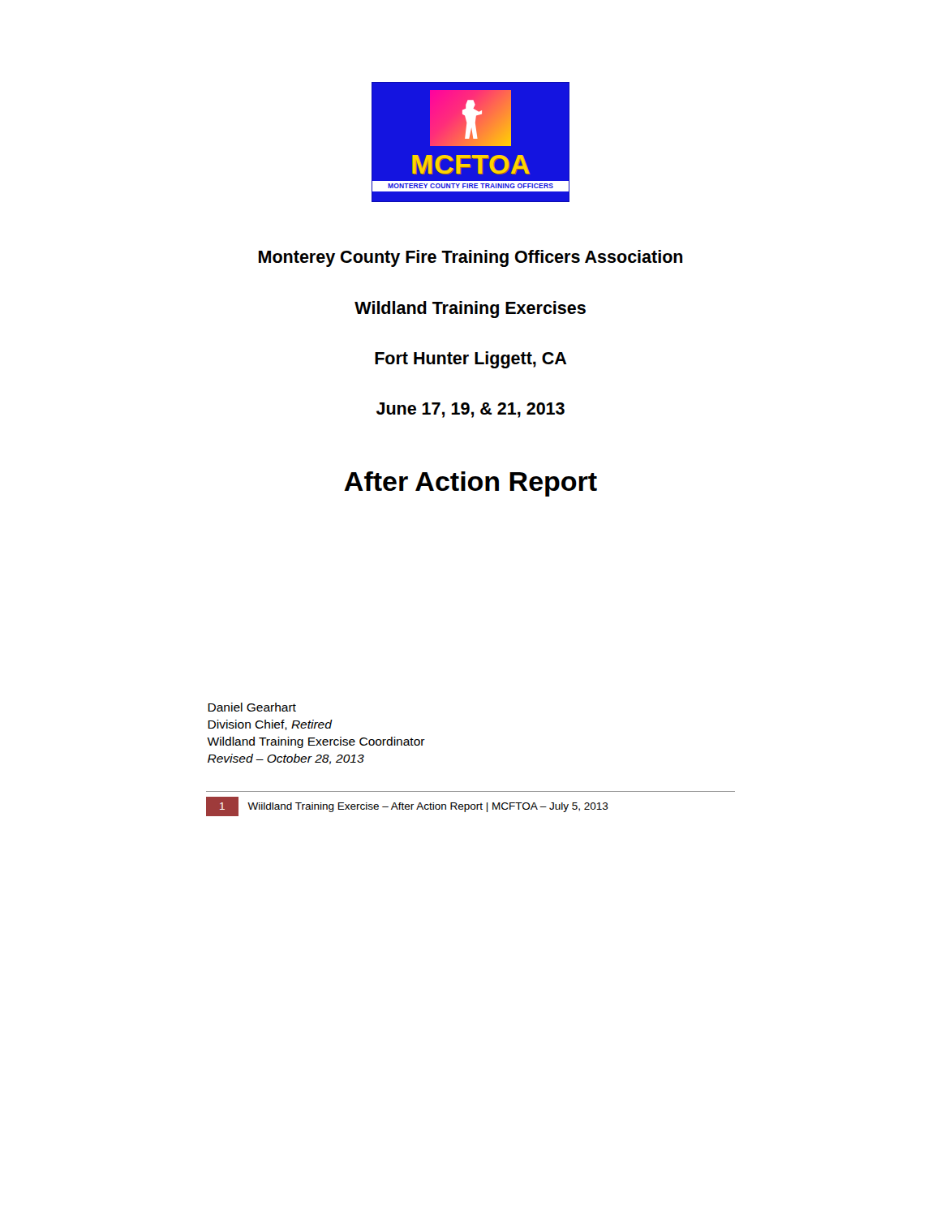MCFTOA
MONTEREY COUNTY FIRE TRAINING OFFICERS
Monterey County Fire Training Officers Association
Wildland Training Exercises
Fort Hunter Liggett, CA
June 17, 19, & 21, 2013
After Action Report
Daniel Gearhart
Division Chief, Retired
Wildland Training Exercise Coordinator
Revised – October 28, 2013
1
Wiildland Training Exercise – After Action Report | MCFTOA – July 5, 2013